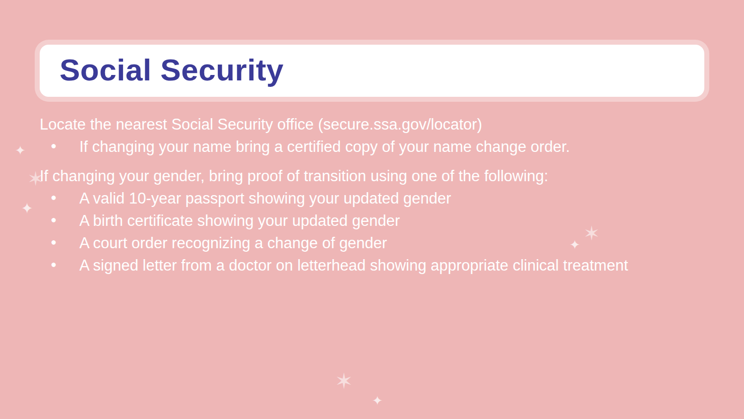✦ ✶ ✦ ✶ ✦ ✶ ✦
Social Security
Locate the nearest Social Security office (secure.ssa.gov/locator)
If changing your name bring a certified copy of your name change order.
If changing your gender, bring proof of transition using one of the following:
A valid 10-year passport showing your updated gender
A birth certificate showing your updated gender
A court order recognizing a change of gender
A signed letter from a doctor on letterhead showing appropriate clinical treatment